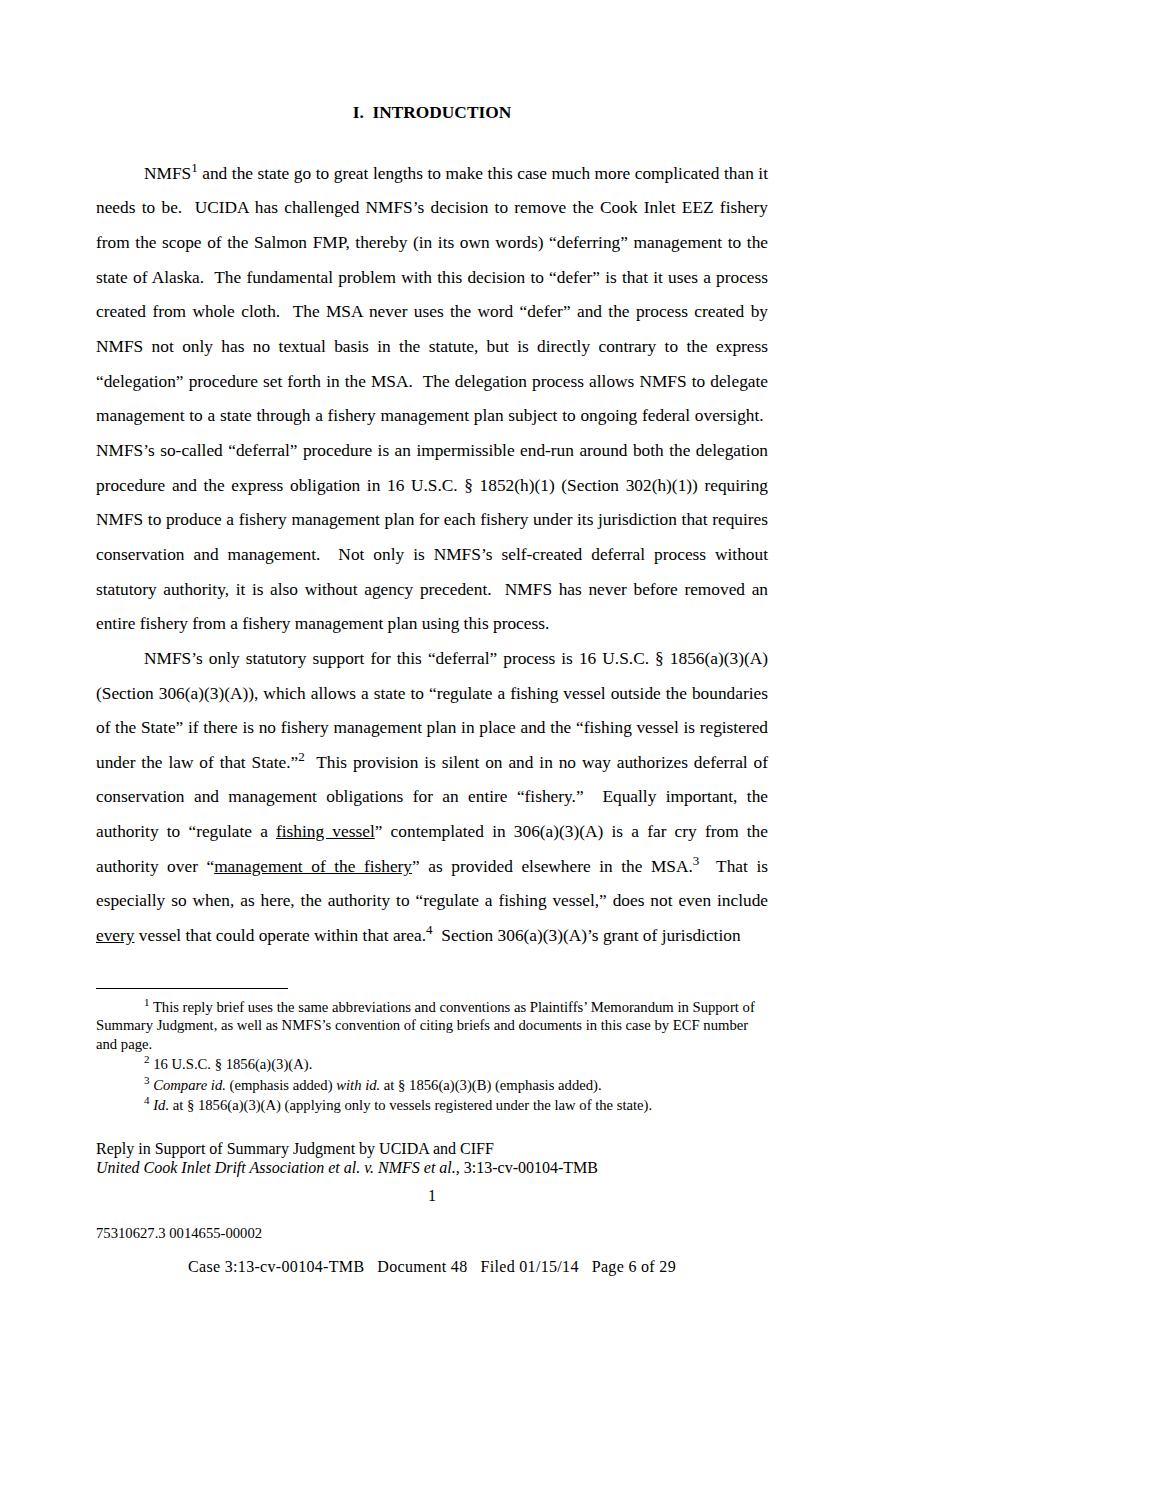I. INTRODUCTION
NMFS1 and the state go to great lengths to make this case much more complicated than it needs to be. UCIDA has challenged NMFS’s decision to remove the Cook Inlet EEZ fishery from the scope of the Salmon FMP, thereby (in its own words) “deferring” management to the state of Alaska. The fundamental problem with this decision to “defer” is that it uses a process created from whole cloth. The MSA never uses the word “defer” and the process created by NMFS not only has no textual basis in the statute, but is directly contrary to the express “delegation” procedure set forth in the MSA. The delegation process allows NMFS to delegate management to a state through a fishery management plan subject to ongoing federal oversight. NMFS’s so-called “deferral” procedure is an impermissible end-run around both the delegation procedure and the express obligation in 16 U.S.C. § 1852(h)(1) (Section 302(h)(1)) requiring NMFS to produce a fishery management plan for each fishery under its jurisdiction that requires conservation and management. Not only is NMFS’s self-created deferral process without statutory authority, it is also without agency precedent. NMFS has never before removed an entire fishery from a fishery management plan using this process.
NMFS’s only statutory support for this “deferral” process is 16 U.S.C. § 1856(a)(3)(A) (Section 306(a)(3)(A)), which allows a state to “regulate a fishing vessel outside the boundaries of the State” if there is no fishery management plan in place and the “fishing vessel is registered under the law of that State.”2 This provision is silent on and in no way authorizes deferral of conservation and management obligations for an entire “fishery.” Equally important, the authority to “regulate a fishing vessel” contemplated in 306(a)(3)(A) is a far cry from the authority over “management of the fishery” as provided elsewhere in the MSA.3 That is especially so when, as here, the authority to “regulate a fishing vessel,” does not even include every vessel that could operate within that area.4 Section 306(a)(3)(A)’s grant of jurisdiction
1 This reply brief uses the same abbreviations and conventions as Plaintiffs’ Memorandum in Support of Summary Judgment, as well as NMFS’s convention of citing briefs and documents in this case by ECF number and page.
2 16 U.S.C. § 1856(a)(3)(A).
3 Compare id. (emphasis added) with id. at § 1856(a)(3)(B) (emphasis added).
4 Id. at § 1856(a)(3)(A) (applying only to vessels registered under the law of the state).
Reply in Support of Summary Judgment by UCIDA and CIFF
United Cook Inlet Drift Association et al. v. NMFS et al., 3:13-cv-00104-TMB
1
75310627.3 0014655-00002
Case 3:13-cv-00104-TMB Document 48 Filed 01/15/14 Page 6 of 29